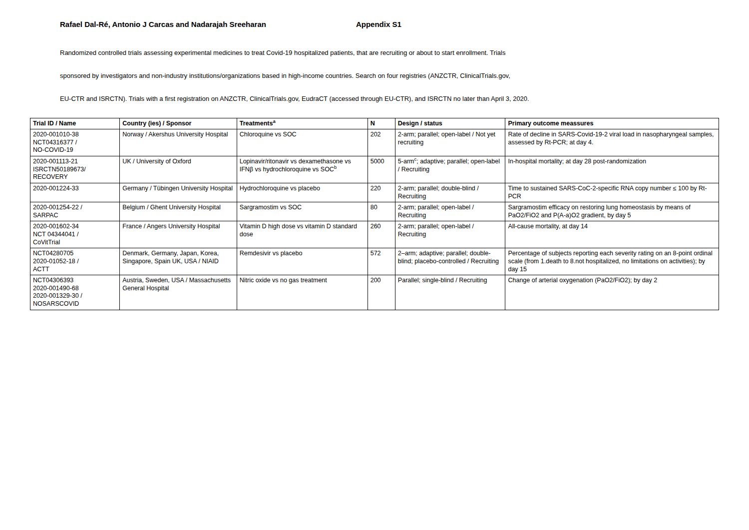Rafael Dal-Ré, Antonio J Carcas and Nadarajah Sreeharan Appendix S1
Randomized controlled trials assessing experimental medicines to treat Covid-19 hospitalized patients, that are recruiting or about to start enrollment. Trials
sponsored by investigators and non-industry institutions/organizations based in high-income countries. Search on four registries (ANZCTR, ClinicalTrials.gov,
EU-CTR and ISRCTN). Trials with a first registration on ANZCTR, ClinicalTrials.gov, EudraCT (accessed through EU-CTR), and ISRCTN no later than April 3, 2020.
| Trial ID / Name | Country (ies) / Sponsor | Treatments a | N | Design / status | Primary outcome meassures |
| --- | --- | --- | --- | --- | --- |
| 2020-001010-38 NCT04316377 / NO-COVID-19 | Norway / Akershus University Hospital | Chloroquine vs SOC | 202 | 2-arm; parallel; open-label / Not yet recruiting | Rate of decline in SARS-Covid-19-2 viral load in nasopharyngeal samples, assessed by Rt-PCR; at day 4. |
| 2020-001113-21 ISRCTN50189673/ RECOVERY | UK / University of Oxford | Lopinavir/ritonavir vs dexamethasone vs IFNβ vs hydrochloroquine vs SOC b | 5000 | 5-arm c ; adaptive; parallel; open-label / Recruiting | In-hospital mortality; at day 28 post-randomization |
| 2020-001224-33 | Germany / Tübingen University Hospital | Hydrochloroquine vs placebo | 220 | 2-arm; parallel; double-blind / Recruiting | Time to sustained SARS-CoC-2-specific RNA copy number ≤ 100 by Rt-PCR |
| 2020-001254-22 / SARPAC | Belgium / Ghent University Hospital | Sargramostim vs SOC | 80 | 2-arm; parallel; open-label / Recruiting | Sargramostim efficacy on restoring lung homeostasis by means of PaO2/FiO2 and P(A-a)O2 gradient, by day 5 |
| 2020-001602-34 NCT 04344041 / CoVitTrial | France / Angers University Hospital | Vitamin D high dose vs vitamin D standard dose | 260 | 2-arm; parallel; open-label / Recruiting | All-cause mortality, at day 14 |
| NCT04280705 2020-01052-18 / ACTT | Denmark, Germany, Japan, Korea, Singapore, Spain UK, USA / NIAID | Remdesivir vs placebo | 572 | 2–arm; adaptive; parallel; double-blind; placebo-controlled / Recruiting | Percentage of subjects reporting each severity rating on an 8-point ordinal scale (from 1.death to 8.not hospitalized, no limitations on activities); by day 15 |
| NCT04306393 2020-001490-68 2020-001329-30 / NOSARSCOVID | Austria, Sweden, USA / Massachusetts General Hospital | Nitric oxide vs no gas treatment | 200 | Parallel; single-blind / Recruiting | Change of arterial oxygenation (PaO2/FiO2); by day 2 |